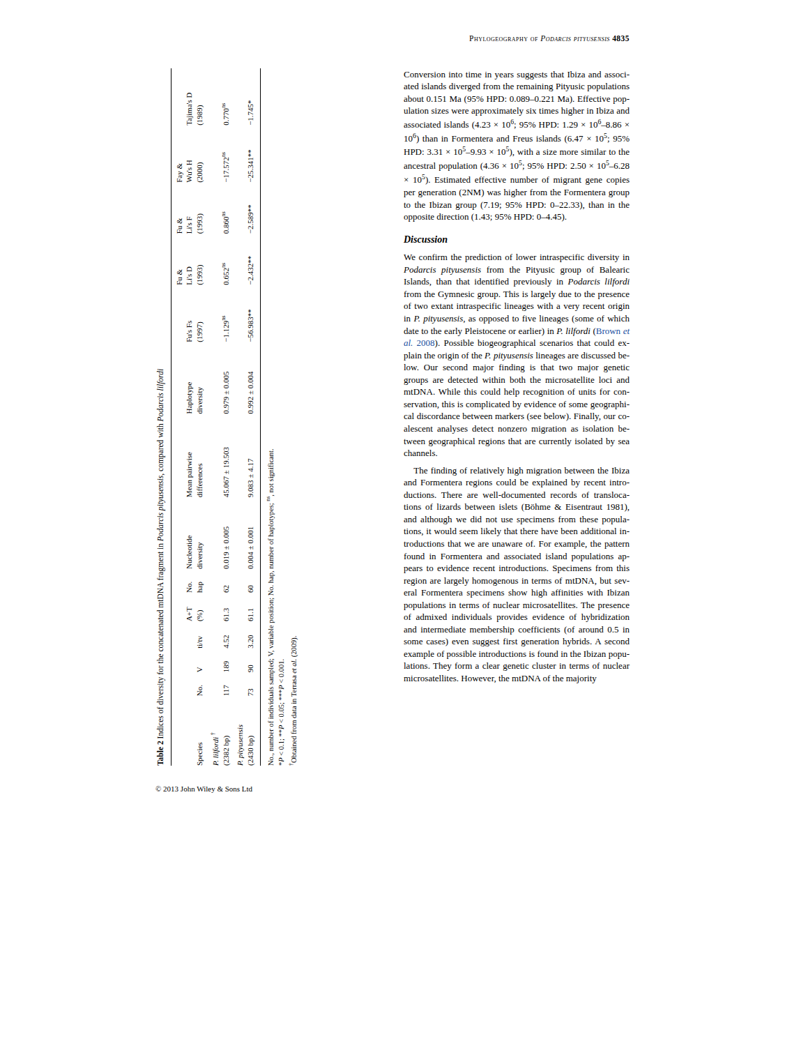Phylogeography of Podarcis pityusensis 4835
Table 2 Indices of diversity for the concatenated mtDNA fragment in Podarcis pityusensis, compared with Podarcis lilfordi
| Species | No. | V | ti/tv | A+T (%) | No. hap | Nucleotide diversity | Mean pairwise differences | Haplotype diversity | Fu's Fs (1997) | Fu & Li's D (1993) | Fu & Li's F (1993) | Fay & Wu's H (2000) | Tajima's D (1989) |
| --- | --- | --- | --- | --- | --- | --- | --- | --- | --- | --- | --- | --- | --- |
| P. lilfordi † (2382 bp) | 117 | 189 | 4.52 | 61.3 | 62 | 0.019 ± 0.005 | 45.067 ± 19.503 | 0.979 ± 0.005 | −1.129 ns | 0.652 ns | 0.860 ns | −17.572 ns | 0.770 ns |
| P. pityusensis (2430 bp) | 73 | 90 | 3.20 | 61.1 | 60 | 0.004 ± 0.001 | 9.083 ± 4.17 | 0.992 ± 0.004 | −56.983** | −2.432** | −2.589** | −25.341** | −1.745* |
No., number of individuals sampled; V, variable position; No. hap, number of haplotypes; ns, not significant.
*P < 0.1; **P < 0.05; ***P < 0.001.
†Obtained from data in Terrasa et al. (2009).
Conversion into time in years suggests that Ibiza and associated islands diverged from the remaining Pityusic populations about 0.151 Ma (95% HPD: 0.089–0.221 Ma). Effective population sizes were approximately six times higher in Ibiza and associated islands (4.23 × 106; 95% HPD: 1.29 × 106–8.86 × 106) than in Formentera and Freus islands (6.47 × 105; 95% HPD: 3.31 × 105–9.93 × 105), with a size more similar to the ancestral population (4.36 × 105; 95% HPD: 2.50 × 105–6.28 × 105). Estimated effective number of migrant gene copies per generation (2NM) was higher from the Formentera group to the Ibizan group (7.19; 95% HPD: 0–22.33), than in the opposite direction (1.43; 95% HPD: 0–4.45).
Discussion
We confirm the prediction of lower intraspecific diversity in Podarcis pityusensis from the Pityusic group of Balearic Islands, than that identified previously in Podarcis lilfordi from the Gymnesic group. This is largely due to the presence of two extant intraspecific lineages with a very recent origin in P. pityusensis, as opposed to five lineages (some of which date to the early Pleistocene or earlier) in P. lilfordi (Brown et al. 2008). Possible biogeographical scenarios that could explain the origin of the P. pityusensis lineages are discussed below. Our second major finding is that two major genetic groups are detected within both the microsatellite loci and mtDNA. While this could help recognition of units for conservation, this is complicated by evidence of some geographical discordance between markers (see below). Finally, our coalescent analyses detect nonzero migration as isolation between geographical regions that are currently isolated by sea channels.
The finding of relatively high migration between the Ibiza and Formentera regions could be explained by recent introductions. There are well-documented records of translocations of lizards between islets (Böhme & Eisentraut 1981), and although we did not use specimens from these populations, it would seem likely that there have been additional introductions that we are unaware of. For example, the pattern found in Formentera and associated island populations appears to evidence recent introductions. Specimens from this region are largely homogenous in terms of mtDNA, but several Formentera specimens show high affinities with Ibizan populations in terms of nuclear microsatellites. The presence of admixed individuals provides evidence of hybridization and intermediate membership coefficients (of around 0.5 in some cases) even suggest first generation hybrids. A second example of possible introductions is found in the Ibizan populations. They form a clear genetic cluster in terms of nuclear microsatellites. However, the mtDNA of the majority
© 2013 John Wiley & Sons Ltd